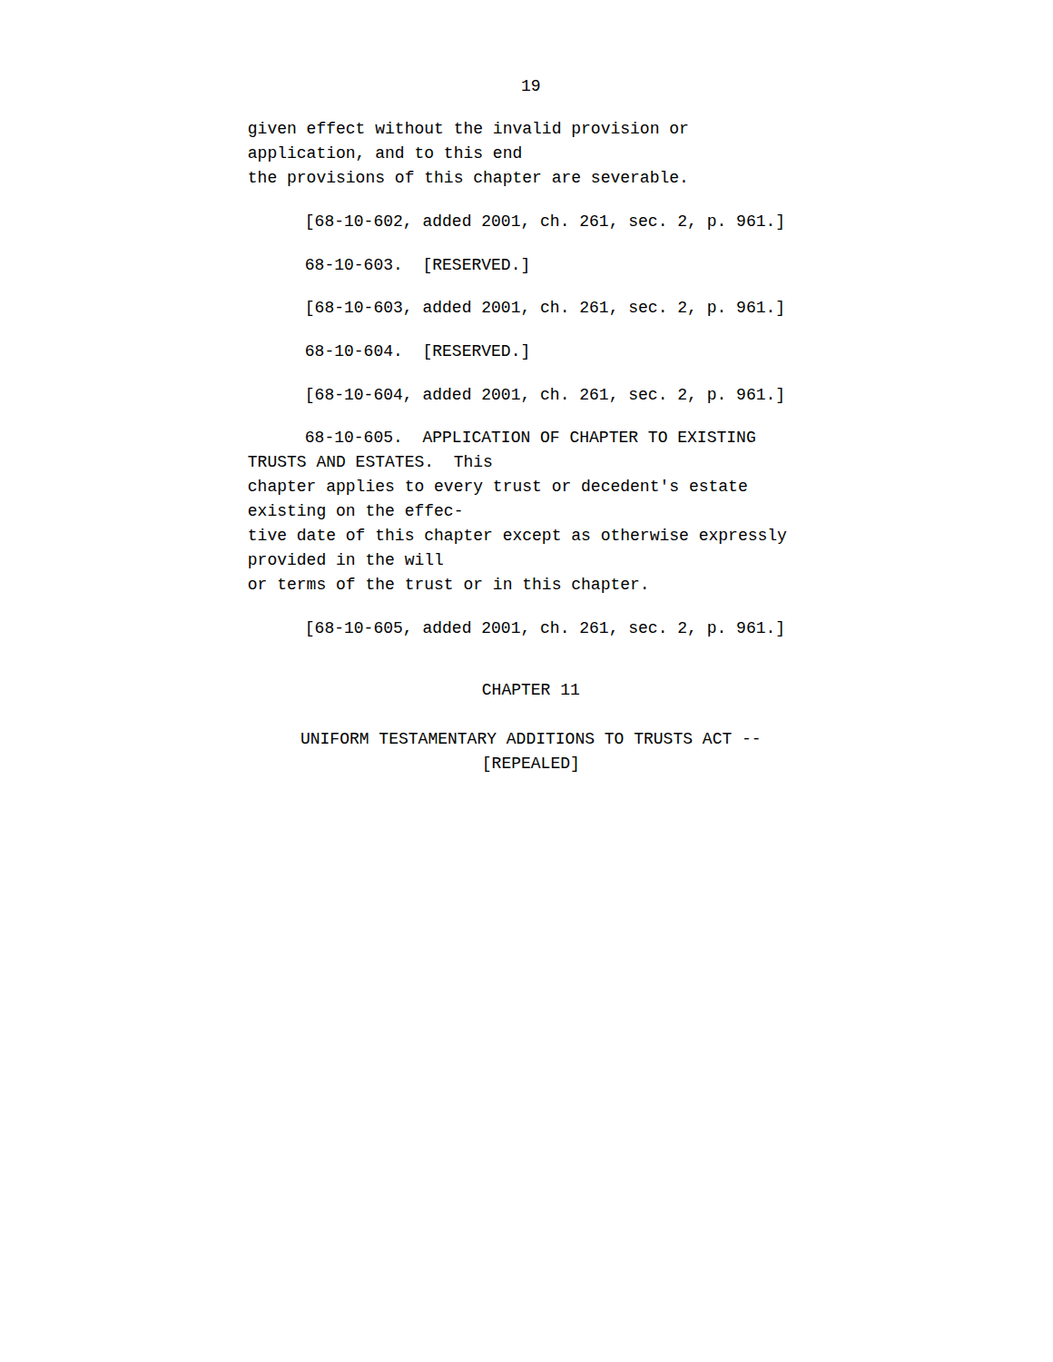19
given effect without the invalid provision or application, and to this end the provisions of this chapter are severable.
[68-10-602, added 2001, ch. 261, sec. 2, p. 961.]
68-10-603. [RESERVED.]
[68-10-603, added 2001, ch. 261, sec. 2, p. 961.]
68-10-604. [RESERVED.]
[68-10-604, added 2001, ch. 261, sec. 2, p. 961.]
68-10-605. APPLICATION OF CHAPTER TO EXISTING TRUSTS AND ESTATES. This chapter applies to every trust or decedent's estate existing on the effec‑ tive date of this chapter except as otherwise expressly provided in the will or terms of the trust or in this chapter.
[68-10-605, added 2001, ch. 261, sec. 2, p. 961.]
CHAPTER 11
UNIFORM TESTAMENTARY ADDITIONS TO TRUSTS ACT -- [REPEALED]